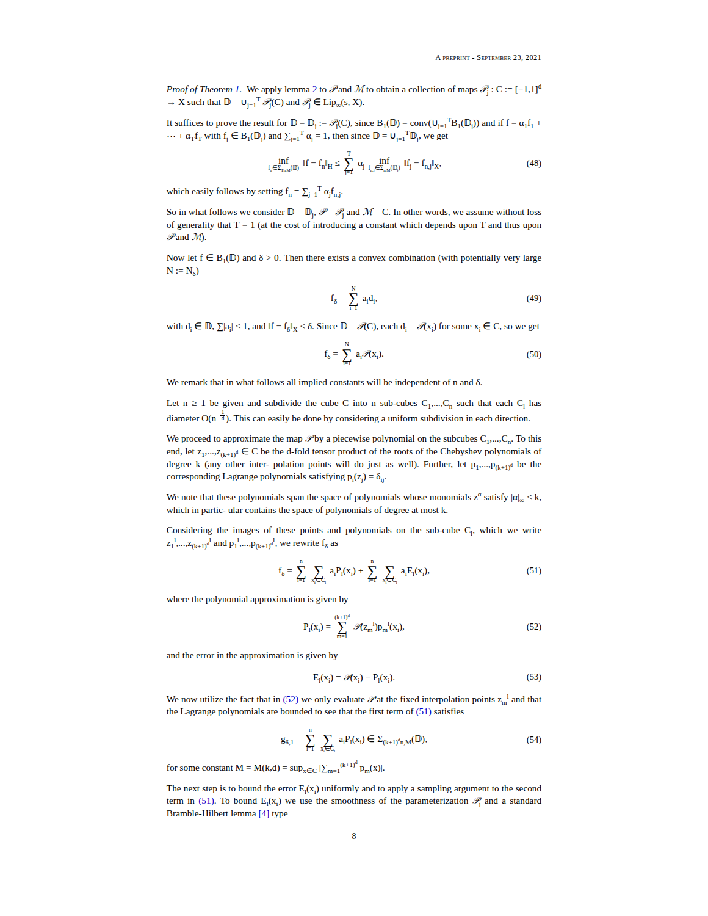A preprint - September 23, 2021
Proof of Theorem 1. We apply lemma 2 to 𝒫 and ℳ to obtain a collection of maps 𝒫j : C := [−1,1]d → X such that 𝔻 = ∪j=1T 𝒫j(C) and 𝒫j ∈ Lip∞(s, X).
It suffices to prove the result for 𝔻 = 𝔻j := 𝒫j(C), since B1(𝔻) = conv(∪j=1TB1(𝔻j)) and if f = α1f1 + ⋯ + αTfT with fj ∈ B1(𝔻j) and ∑j=1T αj = 1, then since 𝔻 = ∪j=1T𝔻j, we get
inf fn∈ΣTn,M(𝔻) ‖f − fn‖H ≤ T∑j=1 αj inf fn,j∈Σn,M(𝔻j) ‖fj − fn,j‖X,
(48)
which easily follows by setting fn = ∑j=1T αjfn,j.
So in what follows we consider 𝔻 = 𝔻j, 𝒫 = 𝒫j and ℳ = C. In other words, we assume without loss of generality that T = 1 (at the cost of introducing a constant which depends upon T and thus upon 𝒫 and ℳ).
Now let f ∈ B1(𝔻) and δ > 0. Then there exists a convex combination (with potentially very large N := Nδ)
fδ = N∑i=1 aidi,
(49)
with di ∈ 𝔻, ∑|ai| ≤ 1, and ‖f − fδ‖X < δ. Since 𝔻 = 𝒫(C), each di = 𝒫(xi) for some xi ∈ C, so we get
fδ = N∑i=1 ai𝒫(xi).
(50)
We remark that in what follows all implied constants will be independent of n and δ.
Let n ≥ 1 be given and subdivide the cube C into n sub-cubes C1,...,Cn such that each Cl has diameter O(n−1 d). This can easily be done by considering a uniform subdivision in each direction.
We proceed to approximate the map 𝒫 by a piecewise polynomial on the subcubes C1,...,Cn. To this end, let z1,...,z(k+1)d ∈ C be the d-fold tensor product of the roots of the Chebyshev polynomials of degree k (any other inter- polation points will do just as well). Further, let p1,...,p(k+1)d be the corresponding Lagrange polynomials satisfying pi(zj) = δij.
We note that these polynomials span the space of polynomials whose monomials zα satisfy |α|∞ ≤ k, which in partic- ular contains the space of polynomials of degree at most k.
Considering the images of these points and polynomials on the sub-cube Cl, which we write z1l,...,z(k+1)dl and p1l,...,p(k+1)dl, we rewrite fδ as
fδ = n∑l=1 ∑xi∈Cl aiPl(xi) + n∑l=1 ∑xi∈Cl aiEl(xi),
(51)
where the polynomial approximation is given by
Pl(xi) = (k+1)d∑m=1 𝒫(zml)pml(xi),
(52)
and the error in the approximation is given by
El(xi) = 𝒫(xi) − Pl(xi).
(53)
We now utilize the fact that in (52) we only evaluate 𝒫 at the fixed interpolation points zml and that the Lagrange polynomials are bounded to see that the first term of (51) satisfies
gδ,1 = n∑l=1 ∑xi∈Cl aiPl(xi) ∈ Σ(k+1)dn,M(𝔻),
(54)
for some constant M = M(k,d) = supx∈C |∑m=1(k+1)d pm(x)|.
The next step is to bound the error El(xi) uniformly and to apply a sampling argument to the second term in (51). To bound El(xi) we use the smoothness of the parameterization 𝒫j and a standard Bramble-Hilbert lemma [4] type
8